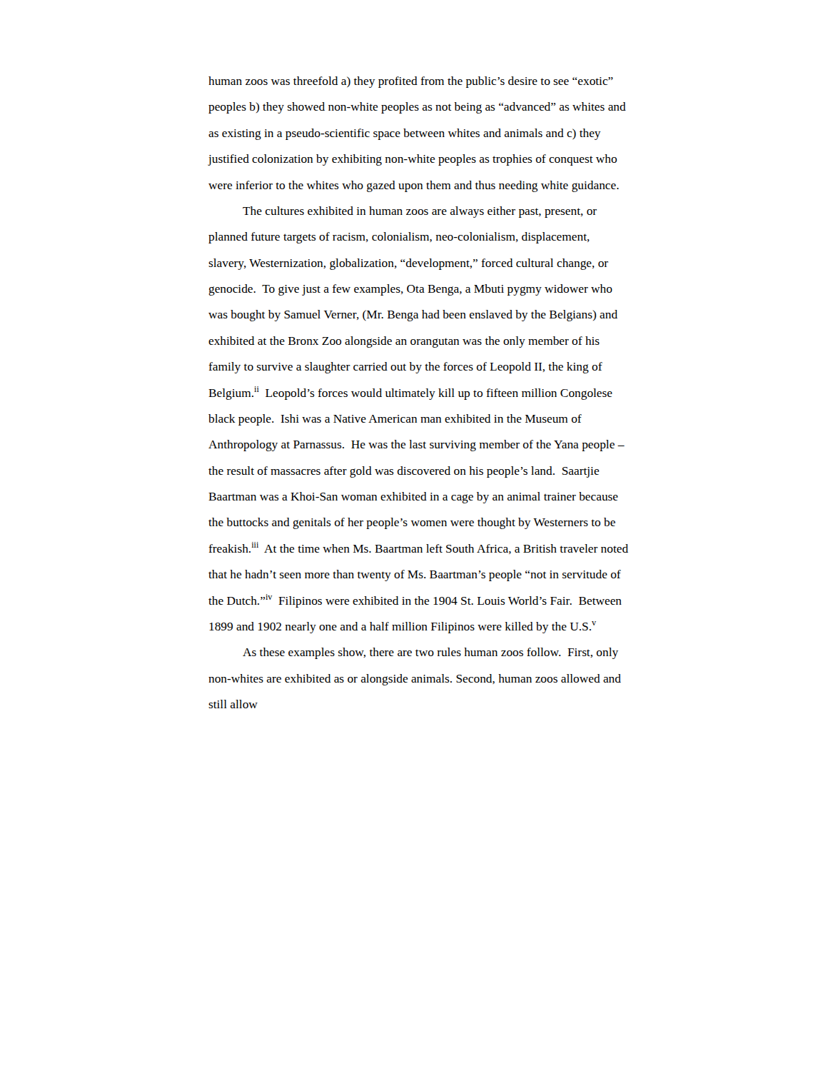human zoos was threefold a) they profited from the public’s desire to see “exotic” peoples b) they showed non-white peoples as not being as “advanced” as whites and as existing in a pseudo-scientific space between whites and animals and c) they justified colonization by exhibiting non-white peoples as trophies of conquest who were inferior to the whites who gazed upon them and thus needing white guidance.
The cultures exhibited in human zoos are always either past, present, or planned future targets of racism, colonialism, neo-colonialism, displacement, slavery, Westernization, globalization, “development,” forced cultural change, or genocide. To give just a few examples, Ota Benga, a Mbuti pygmy widower who was bought by Samuel Verner, (Mr. Benga had been enslaved by the Belgians) and exhibited at the Bronx Zoo alongside an orangutan was the only member of his family to survive a slaughter carried out by the forces of Leopold II, the king of Belgium.ii Leopold’s forces would ultimately kill up to fifteen million Congolese black people. Ishi was a Native American man exhibited in the Museum of Anthropology at Parnassus. He was the last surviving member of the Yana people – the result of massacres after gold was discovered on his people’s land. Saartjie Baartman was a Khoi-San woman exhibited in a cage by an animal trainer because the buttocks and genitals of her people’s women were thought by Westerners to be freakish.iii At the time when Ms. Baartman left South Africa, a British traveler noted that he hadn’t seen more than twenty of Ms. Baartman’s people “not in servitude of the Dutch.”iv Filipinos were exhibited in the 1904 St. Louis World’s Fair. Between 1899 and 1902 nearly one and a half million Filipinos were killed by the U.S.v
As these examples show, there are two rules human zoos follow. First, only non-whites are exhibited as or alongside animals. Second, human zoos allowed and still allow